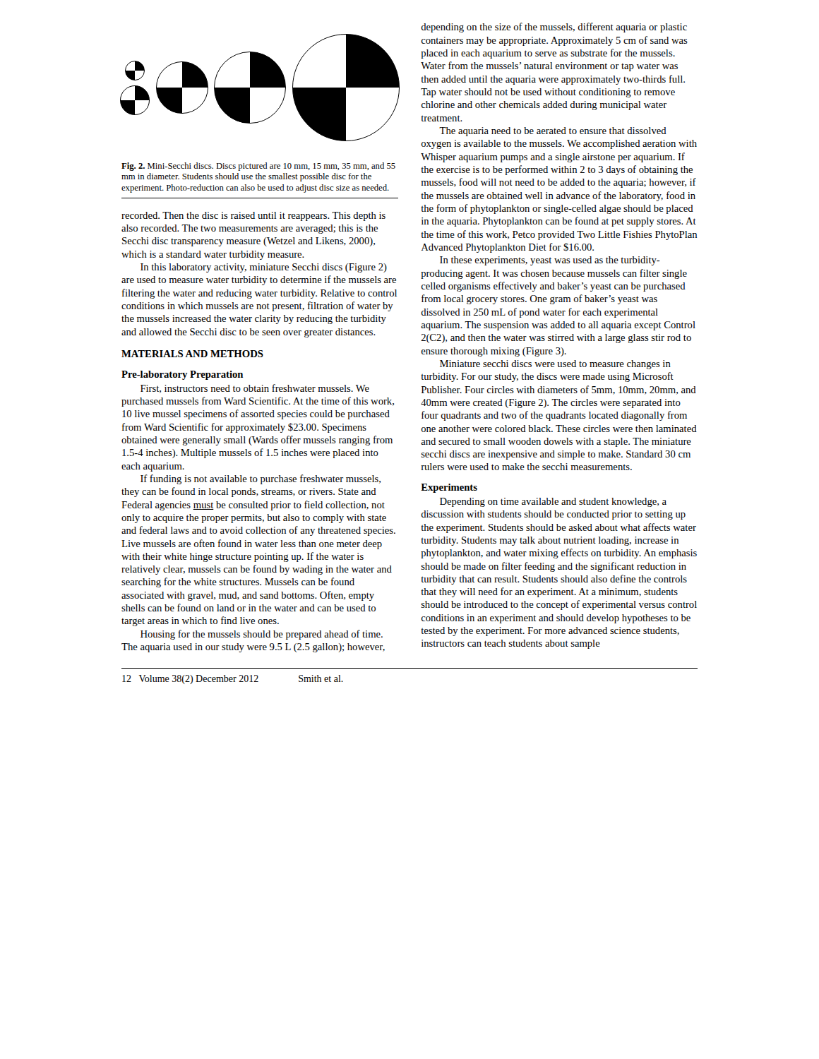Fig. 2. Mini-Secchi discs. Discs pictured are 10 mm, 15 mm, 35 mm, and 55 mm in diameter. Students should use the smallest possible disc for the experiment. Photo-reduction can also be used to adjust disc size as needed.
recorded. Then the disc is raised until it reappears. This depth is also recorded. The two measurements are averaged; this is the Secchi disc transparency measure (Wetzel and Likens, 2000), which is a standard water turbidity measure.
In this laboratory activity, miniature Secchi discs (Figure 2) are used to measure water turbidity to determine if the mussels are filtering the water and reducing water turbidity. Relative to control conditions in which mussels are not present, filtration of water by the mussels increased the water clarity by reducing the turbidity and allowed the Secchi disc to be seen over greater distances.
Materials and Methods
Pre-laboratory Preparation
First, instructors need to obtain freshwater mussels. We purchased mussels from Ward Scientific. At the time of this work, 10 live mussel specimens of assorted species could be purchased from Ward Scientific for approximately $23.00. Specimens obtained were generally small (Wards offer mussels ranging from 1.5-4 inches). Multiple mussels of 1.5 inches were placed into each aquarium.
If funding is not available to purchase freshwater mussels, they can be found in local ponds, streams, or rivers. State and Federal agencies must be consulted prior to field collection, not only to acquire the proper permits, but also to comply with state and federal laws and to avoid collection of any threatened species. Live mussels are often found in water less than one meter deep with their white hinge structure pointing up. If the water is relatively clear, mussels can be found by wading in the water and searching for the white structures. Mussels can be found associated with gravel, mud, and sand bottoms. Often, empty shells can be found on land or in the water and can be used to target areas in which to find live ones.
Housing for the mussels should be prepared ahead of time. The aquaria used in our study were 9.5 L (2.5 gallon); however, depending on the size of the mussels, different aquaria or plastic containers may be appropriate. Approximately 5 cm of sand was placed in each aquarium to serve as substrate for the mussels. Water from the mussels’ natural environment or tap water was then added until the aquaria were approximately two-thirds full. Tap water should not be used without conditioning to remove chlorine and other chemicals added during municipal water treatment.
The aquaria need to be aerated to ensure that dissolved oxygen is available to the mussels. We accomplished aeration with Whisper aquarium pumps and a single airstone per aquarium. If the exercise is to be performed within 2 to 3 days of obtaining the mussels, food will not need to be added to the aquaria; however, if the mussels are obtained well in advance of the laboratory, food in the form of phytoplankton or single-celled algae should be placed in the aquaria. Phytoplankton can be found at pet supply stores. At the time of this work, Petco provided Two Little Fishies PhytoPlan Advanced Phytoplankton Diet for $16.00.
In these experiments, yeast was used as the turbidity-producing agent. It was chosen because mussels can filter single celled organisms effectively and baker’s yeast can be purchased from local grocery stores. One gram of baker’s yeast was dissolved in 250 mL of pond water for each experimental aquarium. The suspension was added to all aquaria except Control 2(C2), and then the water was stirred with a large glass stir rod to ensure thorough mixing (Figure 3).
Miniature secchi discs were used to measure changes in turbidity. For our study, the discs were made using Microsoft Publisher. Four circles with diameters of 5mm, 10mm, 20mm, and 40mm were created (Figure 2). The circles were separated into four quadrants and two of the quadrants located diagonally from one another were colored black. These circles were then laminated and secured to small wooden dowels with a staple. The miniature secchi discs are inexpensive and simple to make. Standard 30 cm rulers were used to make the secchi measurements.
Experiments
Depending on time available and student knowledge, a discussion with students should be conducted prior to setting up the experiment. Students should be asked about what affects water turbidity. Students may talk about nutrient loading, increase in phytoplankton, and water mixing effects on turbidity. An emphasis should be made on filter feeding and the significant reduction in turbidity that can result. Students should also define the controls that they will need for an experiment. At a minimum, students should be introduced to the concept of experimental versus control conditions in an experiment and should develop hypotheses to be tested by the experiment. For more advanced science students, instructors can teach students about sample
12 Volume 38(2) December 2012 Smith et al.